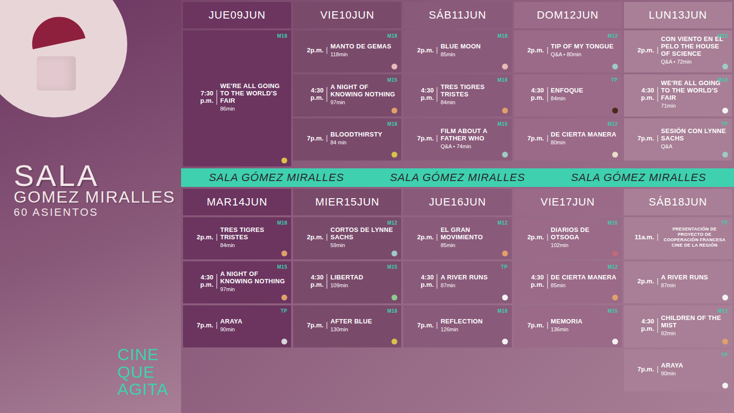SALA
GOMEZ MIRALLES
60 ASIENTOS
CINE
QUE
AGITA
JUE09JUN
7:30
p.m.
WE'RE ALL GOING TO THE WORLD'S FAIR
86min
M18
VIE10JUN
2p.m.
MANTO DE GEMAS
118min
M18
4:30
p.m.
A NIGHT OF KNOWING NOTHING
97min
M15
7p.m.
BLOODTHIRSTY
84 min
M18
SÁB11JUN
2p.m.
BLUE MOON
85min
M18
4:30
p.m.
TRES TIGRES TRISTES
84min
M18
7p.m.
FILM ABOUT A FATHER WHO
Q&A • 74min
M15
DOM12JUN
2p.m.
TIP OF MY TONGUE
Q&A • 80min
M12
4:30
p.m.
ENFOQUE
84min
TP
7p.m.
DE CIERTA MANERA
80min
M12
LUN13JUN
2p.m.
CON VIENTO EN EL PELO THE HOUSE OF SCIENCE
Q&A • 72min
M12
4:30
p.m.
WE'RE ALL GOING TO THE WORLD'S FAIR
71min
M18
7p.m.
SESIÓN CON LYNNE SACHS
Q&A
TP
SALA GÓMEZ MIRALLES SALA GÓMEZ MIRALLES SALA GÓMEZ MIRALLES
MAR14JUN
2p.m.
TRES TIGRES TRISTES
84min
M18
4:30
p.m.
A NIGHT OF KNOWING NOTHING
97min
M15
7p.m.
ARAYA
90min
TP
MIER15JUN
2p.m.
CORTOS DE LYNNE SACHS
59min
M12
4:30
p.m.
LIBERTAD
109min
M15
7p.m.
AFTER BLUE
130min
M18
JUE16JUN
2p.m.
EL GRAN MOVIMIENTO
85min
M12
4:30
p.m.
A RIVER RUNS
87min
TP
7p.m.
REFLECTION
126min
M18
VIE17JUN
2p.m.
DIARIOS DE OTSOGA
102min
M15
4:30
p.m.
DE CIERTA MANERA
85min
M12
7p.m.
MEMORIA
136min
M15
SÁB18JUN
11a.m.
PRESENTACIÓN DE PROYECTO DE COOPERACIÓN FRANCESA CINE DE LA REGIÓN
TP
2p.m.
A RIVER RUNS
87min
4:30
p.m.
CHILDREN OF THE MIST
92min
M12
7p.m.
ARAYA
90min
TP